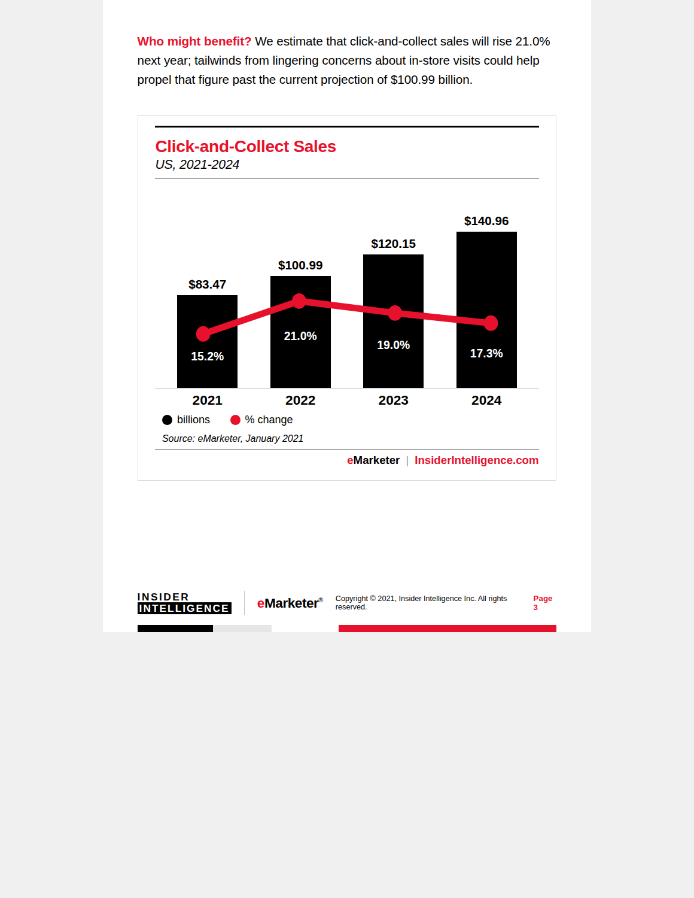Who might benefit? We estimate that click-and-collect sales will rise 21.0% next year; tailwinds from lingering concerns about in-store visits could help propel that figure past the current projection of $100.99 billion.
Click-and-Collect Sales
US, 2021-2024
$83.47
15.2%
$100.99
21.0%
$120.15
19.0%
$140.96
17.3%
2021 2022 2023 2024
billions % change
Source: eMarketer, January 2021
e Marketer | InsiderIntelligence.com
INSIDER
INTELLIGENCE
e Marketer®
Copyright © 2021, Insider Intelligence Inc. All rights reserved.
Page 3